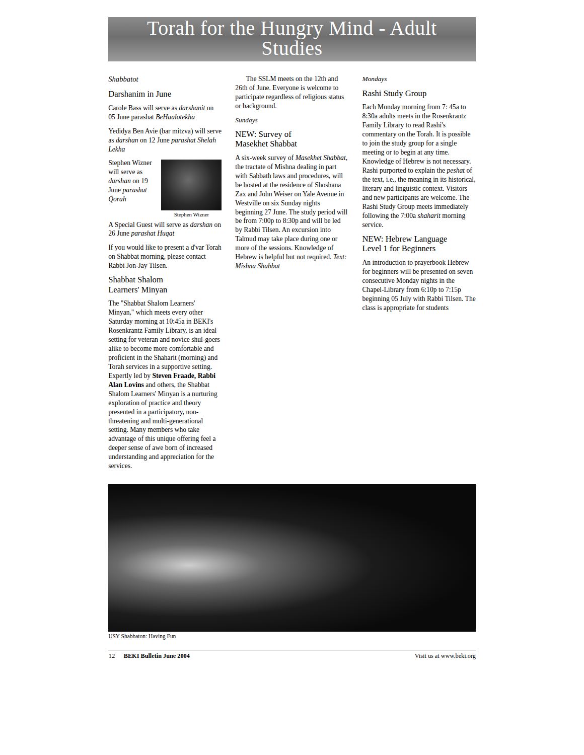Torah for the Hungry Mind - Adult Studies
Shabbatot
Darshanim in June
Carole Bass will serve as darshanit on 05 June parashat BeHaalotekha
Yedidya Ben Avie (bar mitzva) will serve as darshan on 12 June parashat Shelah Lekha
Stephen Wizner
Stephen Wizner will serve as darshan on 19 June parashat Qorah
A Special Guest will serve as darshan on 26 June parashat Huqat
If you would like to present a d'var Torah on Shabbat morning, please contact Rabbi Jon-Jay Tilsen.
Shabbat Shalom
Learners' Minyan
The "Shabbat Shalom Learners' Minyan," which meets every other Saturday morning at 10:45a in BEKI's Rosenkrantz Family Library, is an ideal setting for veteran and novice shul-goers alike to become more comfortable and proficient in the Shaharit (morning) and Torah services in a supportive setting. Expertly led by Steven Fraade, Rabbi Alan Lovins and others, the Shabbat Shalom Learners' Minyan is a nurturing exploration of practice and theory presented in a participatory, non-threatening and multi-generational setting. Many members who take advantage of this unique offering feel a deeper sense of awe born of increased understanding and appreciation for the services.
The SSLM meets on the 12th and 26th of June. Everyone is welcome to participate regardless of religious status or background.
Sundays
NEW: Survey of
Masekhet Shabbat
A six-week survey of Masekhet Shabbat, the tractate of Mishna dealing in part with Sabbath laws and procedures, will be hosted at the residence of Shoshana Zax and John Weiser on Yale Avenue in Westville on six Sunday nights beginning 27 June. The study period will be from 7:00p to 8:30p and will be led by Rabbi Tilsen. An excursion into Talmud may take place during one or more of the sessions. Knowledge of Hebrew is helpful but not required. Text: Mishna Shabbat
Mondays
Rashi Study Group
Each Monday morning from 7: 45a to 8:30a adults meets in the Rosenkrantz Family Library to read Rashi's commentary on the Torah. It is possible to join the study group for a single meeting or to begin at any time. Knowledge of Hebrew is not necessary. Rashi purported to explain the peshat of the text, i.e., the meaning in its historical, literary and linguistic context. Visitors and new participants are welcome. The Rashi Study Group meets immediately following the 7:00a shaharit morning service.
NEW: Hebrew Language
Level 1 for Beginners
An introduction to prayerbook Hebrew for beginners will be presented on seven consecutive Monday nights in the Chapel-Library from 6:10p to 7:15p beginning 05 July with Rabbi Tilsen. The class is appropriate for students
USY Shabbaton: Having Fun
12 BEKI Bulletin June 2004
Visit us at www.beki.org